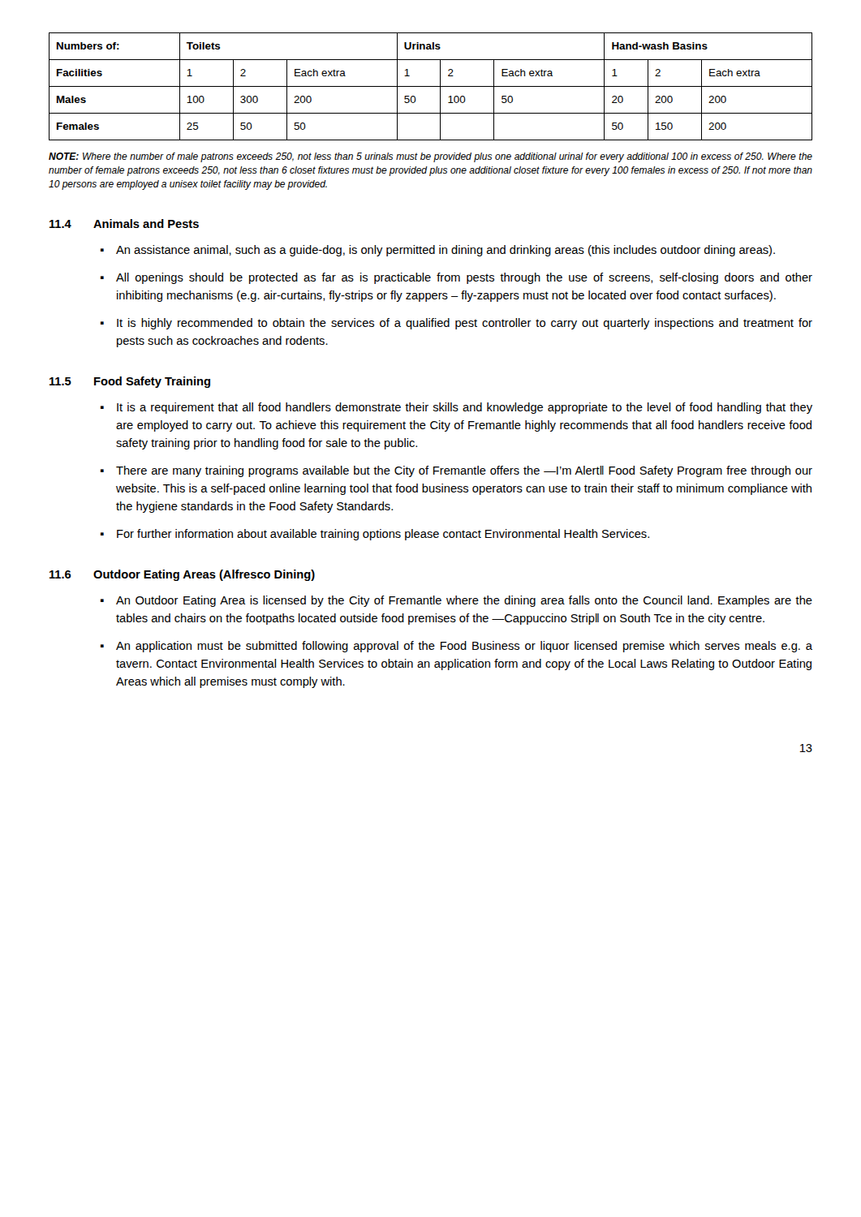| Numbers of: | Toilets | Urinals | Hand-wash Basins |
| --- | --- | --- | --- |
| Facilities | 1 | 2 | Each extra | 1 | 2 | Each extra | 1 | 2 | Each extra |
| Males | 100 | 300 | 200 | 50 | 100 | 50 | 20 | 200 | 200 |
| Females | 25 | 50 | 50 | | | | 50 | 150 | 200 |
NOTE: Where the number of male patrons exceeds 250, not less than 5 urinals must be provided plus one additional urinal for every additional 100 in excess of 250. Where the number of female patrons exceeds 250, not less than 6 closet fixtures must be provided plus one additional closet fixture for every 100 females in excess of 250. If not more than 10 persons are employed a unisex toilet facility may be provided.
11.4 Animals and Pests
An assistance animal, such as a guide-dog, is only permitted in dining and drinking areas (this includes outdoor dining areas).
All openings should be protected as far as is practicable from pests through the use of screens, self-closing doors and other inhibiting mechanisms (e.g. air-curtains, fly-strips or fly zappers – fly-zappers must not be located over food contact surfaces).
It is highly recommended to obtain the services of a qualified pest controller to carry out quarterly inspections and treatment for pests such as cockroaches and rodents.
11.5 Food Safety Training
It is a requirement that all food handlers demonstrate their skills and knowledge appropriate to the level of food handling that they are employed to carry out. To achieve this requirement the City of Fremantle highly recommends that all food handlers receive food safety training prior to handling food for sale to the public.
There are many training programs available but the City of Fremantle offers the ―I’m Alert‖ Food Safety Program free through our website. This is a self-paced online learning tool that food business operators can use to train their staff to minimum compliance with the hygiene standards in the Food Safety Standards.
For further information about available training options please contact Environmental Health Services.
11.6 Outdoor Eating Areas (Alfresco Dining)
An Outdoor Eating Area is licensed by the City of Fremantle where the dining area falls onto the Council land. Examples are the tables and chairs on the footpaths located outside food premises of the ―Cappuccino Strip‖ on South Tce in the city centre.
An application must be submitted following approval of the Food Business or liquor licensed premise which serves meals e.g. a tavern. Contact Environmental Health Services to obtain an application form and copy of the Local Laws Relating to Outdoor Eating Areas which all premises must comply with.
13